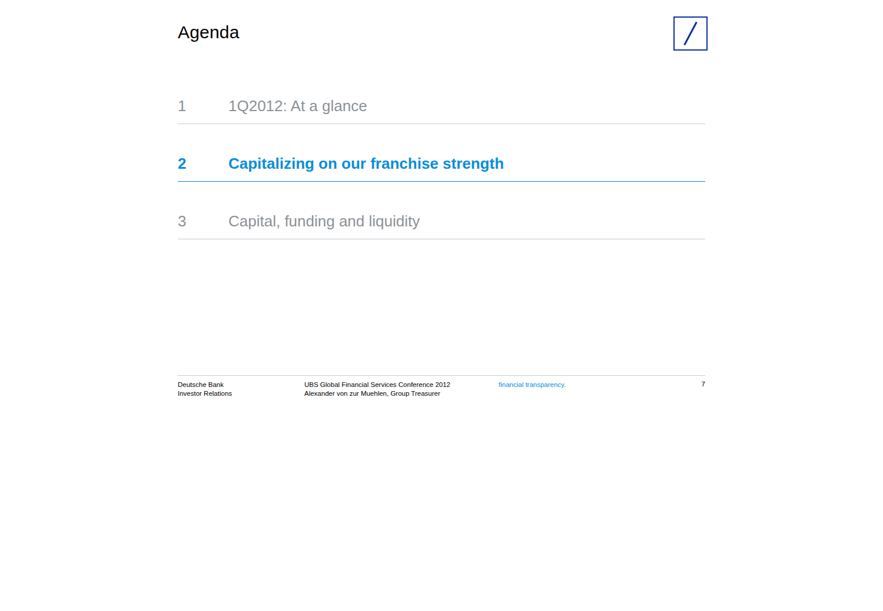Agenda
1
1Q2012: At a glance
2
Capitalizing on our franchise strength
3
Capital, funding and liquidity
Deutsche Bank
Investor Relations
UBS Global Financial Services Conference 2012
Alexander von zur Muehlen, Group Treasurer
financial transparency.
7